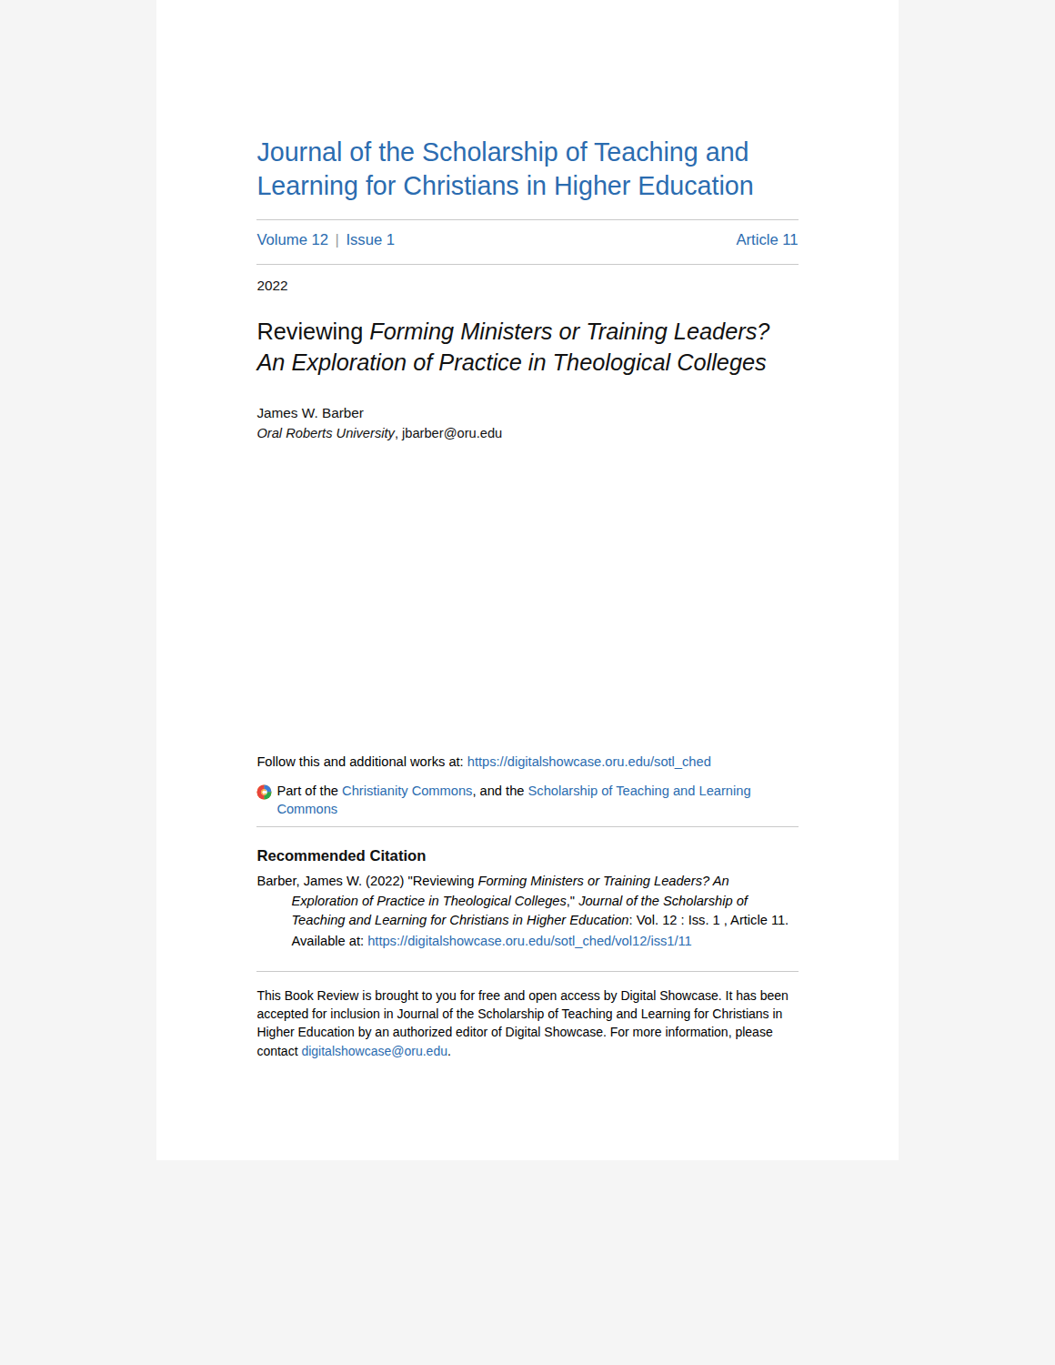Journal of the Scholarship of Teaching and Learning for Christians in Higher Education
Volume 12|Issue 1
Article 11
2022
Reviewing Forming Ministers or Training Leaders? An Exploration of Practice in Theological Colleges
James W. Barber
Oral Roberts University, jbarber@oru.edu
Follow this and additional works at: https://digitalshowcase.oru.edu/sotl_ched
Part of the Christianity Commons, and the Scholarship of Teaching and Learning Commons
Recommended Citation
Barber, James W. (2022) "Reviewing Forming Ministers or Training Leaders? An Exploration of Practice in Theological Colleges," Journal of the Scholarship of Teaching and Learning for Christians in Higher Education: Vol. 12 : Iss. 1 , Article 11.
Available at: https://digitalshowcase.oru.edu/sotl_ched/vol12/iss1/11
This Book Review is brought to you for free and open access by Digital Showcase. It has been accepted for inclusion in Journal of the Scholarship of Teaching and Learning for Christians in Higher Education by an authorized editor of Digital Showcase. For more information, please contact digitalshowcase@oru.edu.